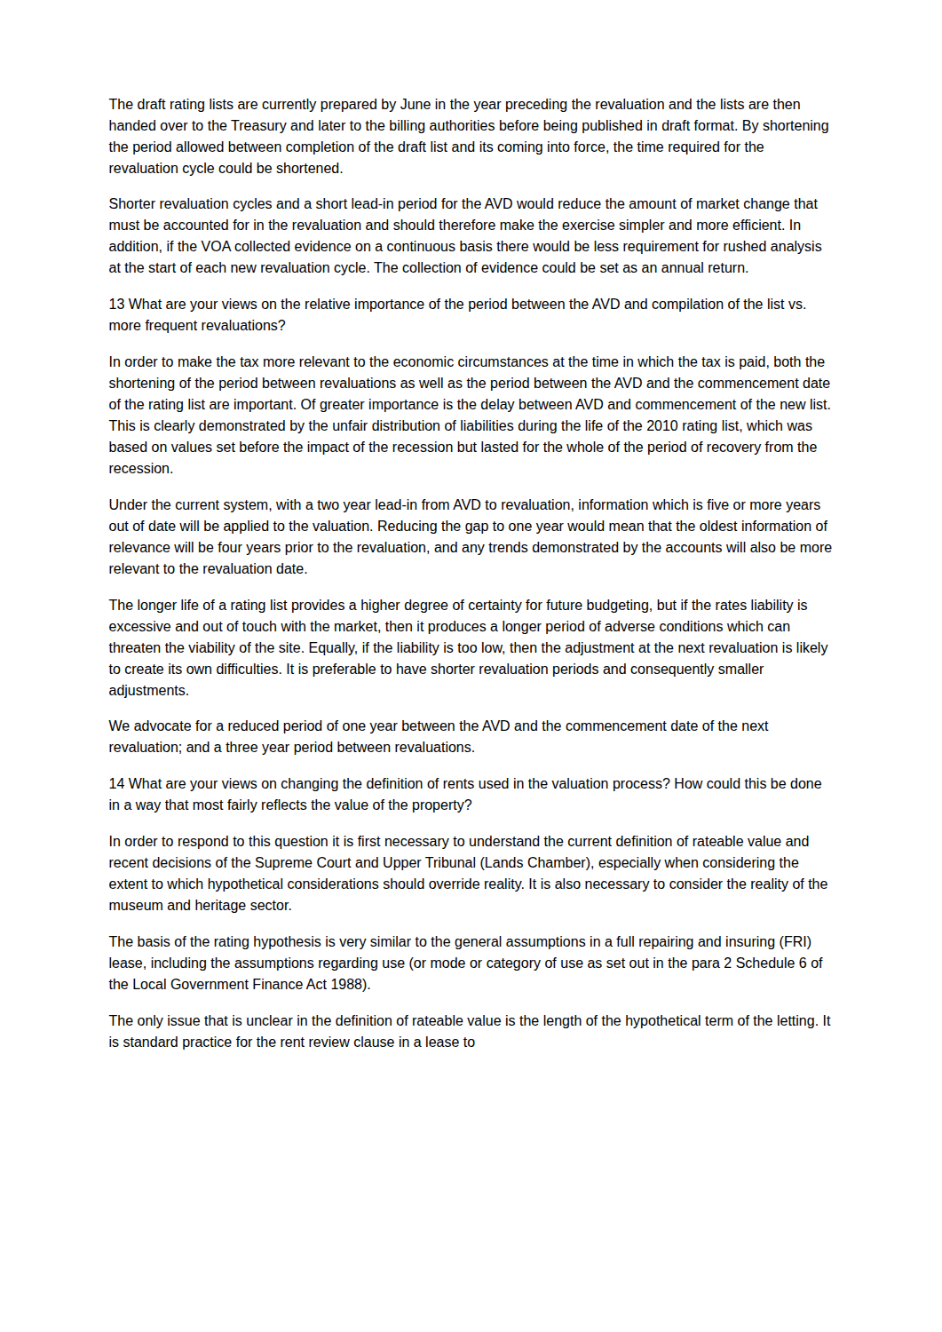The draft rating lists are currently prepared by June in the year preceding the revaluation and the lists are then handed over to the Treasury and later to the billing authorities before being published in draft format. By shortening the period allowed between completion of the draft list and its coming into force, the time required for the revaluation cycle could be shortened.
Shorter revaluation cycles and a short lead-in period for the AVD would reduce the amount of market change that must be accounted for in the revaluation and should therefore make the exercise simpler and more efficient. In addition, if the VOA collected evidence on a continuous basis there would be less requirement for rushed analysis at the start of each new revaluation cycle. The collection of evidence could be set as an annual return.
13 What are your views on the relative importance of the period between the AVD and compilation of the list vs. more frequent revaluations?
In order to make the tax more relevant to the economic circumstances at the time in which the tax is paid, both the shortening of the period between revaluations as well as the period between the AVD and the commencement date of the rating list are important. Of greater importance is the delay between AVD and commencement of the new list. This is clearly demonstrated by the unfair distribution of liabilities during the life of the 2010 rating list, which was based on values set before the impact of the recession but lasted for the whole of the period of recovery from the recession.
Under the current system, with a two year lead-in from AVD to revaluation, information which is five or more years out of date will be applied to the valuation. Reducing the gap to one year would mean that the oldest information of relevance will be four years prior to the revaluation, and any trends demonstrated by the accounts will also be more relevant to the revaluation date.
The longer life of a rating list provides a higher degree of certainty for future budgeting, but if the rates liability is excessive and out of touch with the market, then it produces a longer period of adverse conditions which can threaten the viability of the site. Equally, if the liability is too low, then the adjustment at the next revaluation is likely to create its own difficulties. It is preferable to have shorter revaluation periods and consequently smaller adjustments.
We advocate for a reduced period of one year between the AVD and the commencement date of the next revaluation; and a three year period between revaluations.
14 What are your views on changing the definition of rents used in the valuation process? How could this be done in a way that most fairly reflects the value of the property?
In order to respond to this question it is first necessary to understand the current definition of rateable value and recent decisions of the Supreme Court and Upper Tribunal (Lands Chamber), especially when considering the extent to which hypothetical considerations should override reality. It is also necessary to consider the reality of the museum and heritage sector.
The basis of the rating hypothesis is very similar to the general assumptions in a full repairing and insuring (FRI) lease, including the assumptions regarding use (or mode or category of use as set out in the para 2 Schedule 6 of the Local Government Finance Act 1988).
The only issue that is unclear in the definition of rateable value is the length of the hypothetical term of the letting. It is standard practice for the rent review clause in a lease to